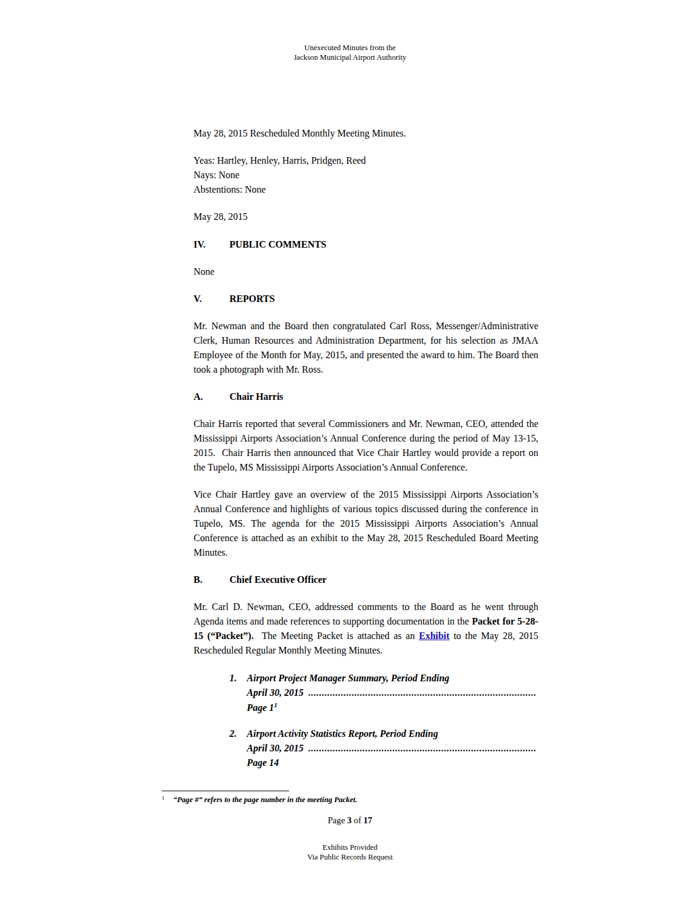Unexecuted Minutes from the
Jackson Municipal Airport Authority
May 28, 2015 Rescheduled Monthly Meeting Minutes.
Yeas: Hartley, Henley, Harris, Pridgen, Reed
Nays: None
Abstentions: None
May 28, 2015
IV.
PUBLIC COMMENTS
None
V.
REPORTS
Mr. Newman and the Board then congratulated Carl Ross, Messenger/Administrative Clerk, Human Resources and Administration Department, for his selection as JMAA Employee of the Month for May, 2015, and presented the award to him. The Board then took a photograph with Mr. Ross.
A.
Chair Harris
Chair Harris reported that several Commissioners and Mr. Newman, CEO, attended the Mississippi Airports Association’s Annual Conference during the period of May 13-15, 2015. Chair Harris then announced that Vice Chair Hartley would provide a report on the Tupelo, MS Mississippi Airports Association’s Annual Conference.
Vice Chair Hartley gave an overview of the 2015 Mississippi Airports Association’s Annual Conference and highlights of various topics discussed during the conference in Tupelo, MS. The agenda for the 2015 Mississippi Airports Association’s Annual Conference is attached as an exhibit to the May 28, 2015 Rescheduled Board Meeting Minutes.
B.
Chief Executive Officer
Mr. Carl D. Newman, CEO, addressed comments to the Board as he went through Agenda items and made references to supporting documentation in the Packet for 5-28-15 (“Packet”). The Meeting Packet is attached as an Exhibit to the May 28, 2015 Rescheduled Regular Monthly Meeting Minutes.
1.
Airport Project Manager Summary, Period Ending
April 30, 2015 .................................................................................... Page 11
2.
Airport Activity Statistics Report, Period Ending
April 30, 2015 .................................................................................... Page 14
1
“Page #” refers to the page number in the meeting Packet.
Page 3 of 17
Exhibits Provided
Via Public Records Request